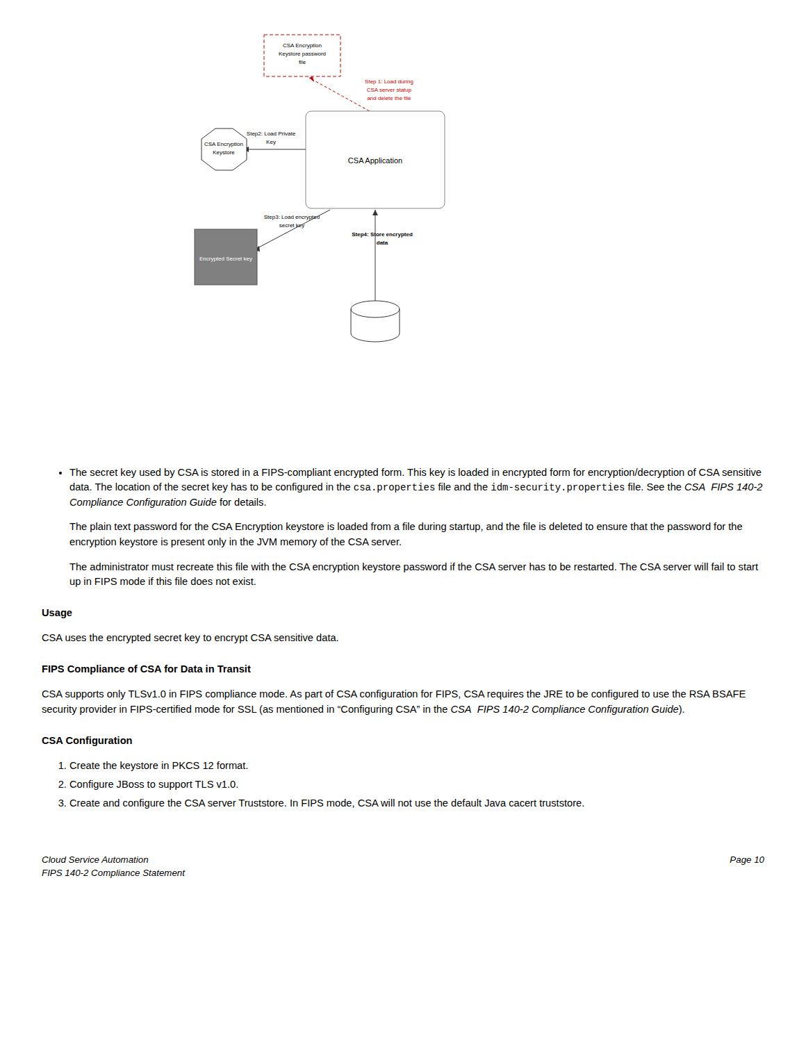CSA Encryption Keystore password file Step 1: Load during CSA server statup and delete the file CSA Application Step2: Load Private Key CSA Encryption Keystore Step3: Load encrypted secret key Encrypted Secret key Step4: Store encrypted data
The secret key used by CSA is stored in a FIPS-compliant encrypted form. This key is loaded in encrypted form for encryption/decryption of CSA sensitive data. The location of the secret key has to be configured in the csa.properties file and the idm-security.properties file. See the CSA FIPS 140-2 Compliance Configuration Guide for details.
The plain text password for the CSA Encryption keystore is loaded from a file during startup, and the file is deleted to ensure that the password for the encryption keystore is present only in the JVM memory of the CSA server.
The administrator must recreate this file with the CSA encryption keystore password if the CSA server has to be restarted. The CSA server will fail to start up in FIPS mode if this file does not exist.
Usage
CSA uses the encrypted secret key to encrypt CSA sensitive data.
FIPS Compliance of CSA for Data in Transit
CSA supports only TLSv1.0 in FIPS compliance mode. As part of CSA configuration for FIPS, CSA requires the JRE to be configured to use the RSA BSAFE security provider in FIPS-certified mode for SSL (as mentioned in “Configuring CSA” in the CSA FIPS 140-2 Compliance Configuration Guide).
CSA Configuration
Create the keystore in PKCS 12 format.
Configure JBoss to support TLS v1.0.
Create and configure the CSA server Truststore. In FIPS mode, CSA will not use the default Java cacert truststore.
Cloud Service Automation
FIPS 140-2 Compliance Statement
Page 10